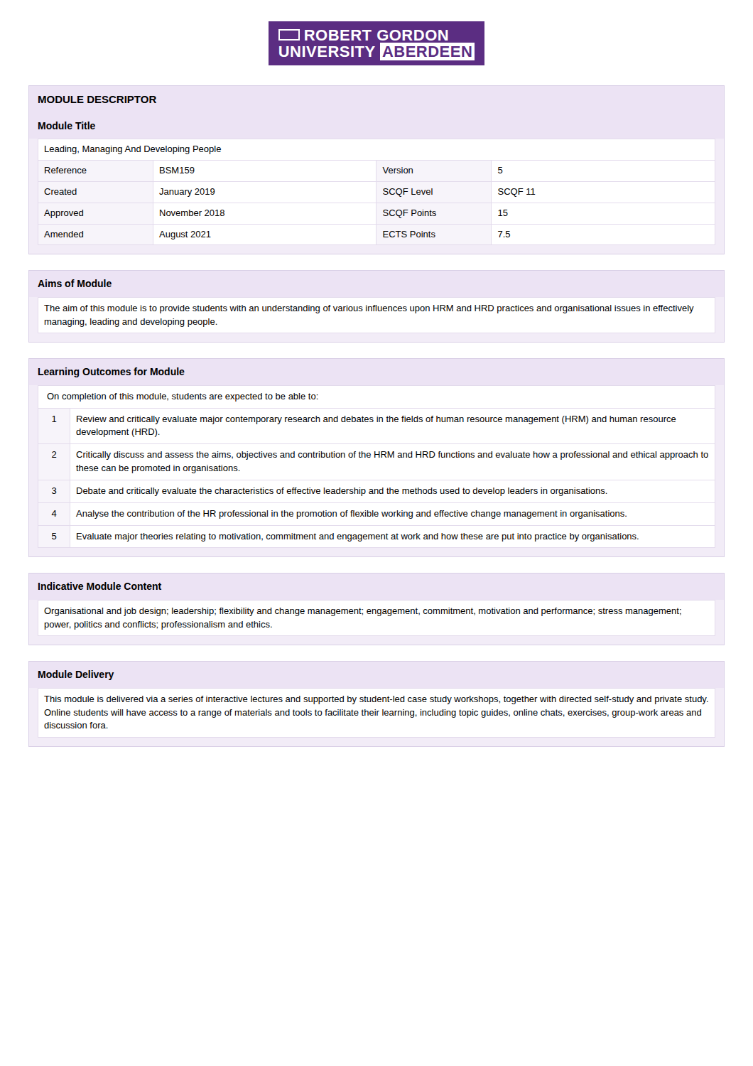ROBERT GORDON UNIVERSITY ABERDEEN
MODULE DESCRIPTOR
Module Title
| Leading, Managing And Developing People |
| Reference | BSM159 | Version | 5 |
| Created | January 2019 | SCQF Level | SCQF 11 |
| Approved | November 2018 | SCQF Points | 15 |
| Amended | August 2021 | ECTS Points | 7.5 |
Aims of Module
The aim of this module is to provide students with an understanding of various influences upon HRM and HRD practices and organisational issues in effectively managing, leading and developing people.
Learning Outcomes for Module
On completion of this module, students are expected to be able to:
| 1 | Review and critically evaluate major contemporary research and debates in the fields of human resource management (HRM) and human resource development (HRD). |
| 2 | Critically discuss and assess the aims, objectives and contribution of the HRM and HRD functions and evaluate how a professional and ethical approach to these can be promoted in organisations. |
| 3 | Debate and critically evaluate the characteristics of effective leadership and the methods used to develop leaders in organisations. |
| 4 | Analyse the contribution of the HR professional in the promotion of flexible working and effective change management in organisations. |
| 5 | Evaluate major theories relating to motivation, commitment and engagement at work and how these are put into practice by organisations. |
Indicative Module Content
Organisational and job design; leadership; flexibility and change management; engagement, commitment, motivation and performance; stress management; power, politics and conflicts; professionalism and ethics.
Module Delivery
This module is delivered via a series of interactive lectures and supported by student-led case study workshops, together with directed self-study and private study. Online students will have access to a range of materials and tools to facilitate their learning, including topic guides, online chats, exercises, group-work areas and discussion fora.